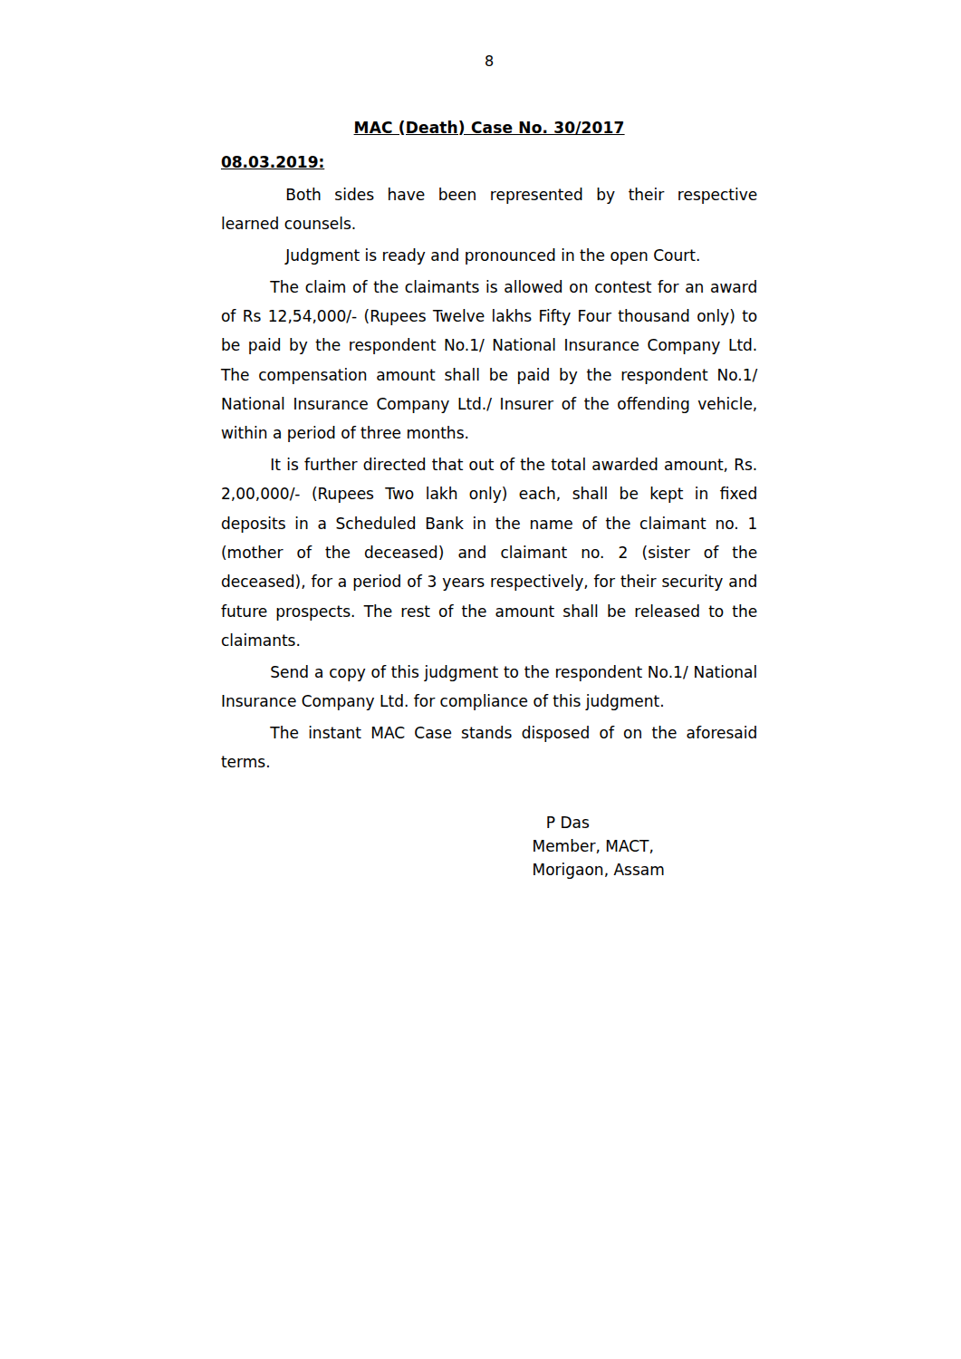8
MAC (Death) Case No. 30/2017
08.03.2019:
Both sides have been represented by their respective learned counsels.
Judgment is ready and pronounced in the open Court.
The claim of the claimants is allowed on contest for an award of Rs 12,54,000/- (Rupees Twelve lakhs Fifty Four thousand only) to be paid by the respondent No.1/ National Insurance Company Ltd. The compensation amount shall be paid by the respondent No.1/ National Insurance Company Ltd./ Insurer of the offending vehicle, within a period of three months.
It is further directed that out of the total awarded amount, Rs. 2,00,000/- (Rupees Two lakh only) each, shall be kept in fixed deposits in a Scheduled Bank in the name of the claimant no. 1 (mother of the deceased) and claimant no. 2 (sister of the deceased), for a period of 3 years respectively, for their security and future prospects. The rest of the amount shall be released to the claimants.
Send a copy of this judgment to the respondent No.1/ National Insurance Company Ltd. for compliance of this judgment.
The instant MAC Case stands disposed of on the aforesaid terms.
P Das
Member, MACT,
Morigaon, Assam